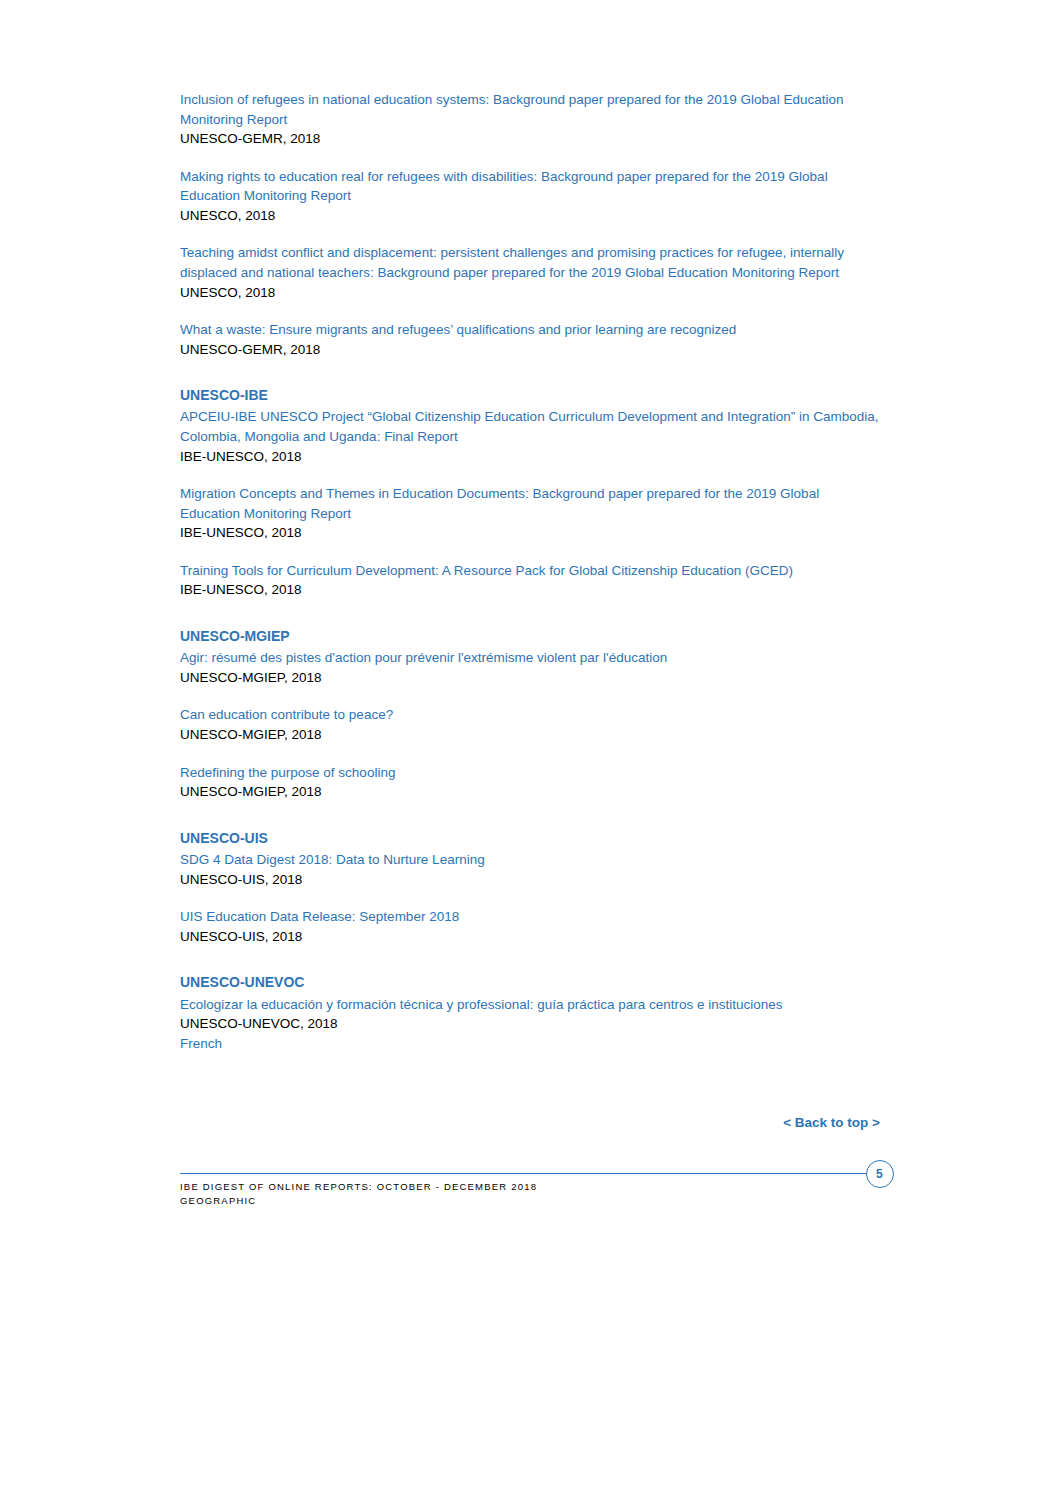Inclusion of refugees in national education systems: Background paper prepared for the 2019 Global Education Monitoring Report
UNESCO-GEMR, 2018
Making rights to education real for refugees with disabilities: Background paper prepared for the 2019 Global Education Monitoring Report
UNESCO, 2018
Teaching amidst conflict and displacement: persistent challenges and promising practices for refugee, internally displaced and national teachers: Background paper prepared for the 2019 Global Education Monitoring Report
UNESCO, 2018
What a waste: Ensure migrants and refugees’ qualifications and prior learning are recognized
UNESCO-GEMR, 2018
UNESCO-IBE
APCEIU-IBE UNESCO Project “Global Citizenship Education Curriculum Development and Integration” in Cambodia, Colombia, Mongolia and Uganda: Final Report
IBE-UNESCO, 2018
Migration Concepts and Themes in Education Documents: Background paper prepared for the 2019 Global Education Monitoring Report
IBE-UNESCO, 2018
Training Tools for Curriculum Development: A Resource Pack for Global Citizenship Education (GCED)
IBE-UNESCO, 2018
UNESCO-MGIEP
Agir: résumé des pistes d'action pour prévenir l'extrémisme violent par l'éducation
UNESCO-MGIEP, 2018
Can education contribute to peace?
UNESCO-MGIEP, 2018
Redefining the purpose of schooling
UNESCO-MGIEP, 2018
UNESCO-UIS
SDG 4 Data Digest 2018: Data to Nurture Learning
UNESCO-UIS, 2018
UIS Education Data Release: September 2018
UNESCO-UIS, 2018
UNESCO-UNEVOC
Ecologizar la educación y formación técnica y professional: guía práctica para centros e instituciones
UNESCO-UNEVOC, 2018
French
< Back to top >
5
IBE DIGEST OF ONLINE REPORTS: OCTOBER - DECEMBER 2018
GEOGRAPHIC